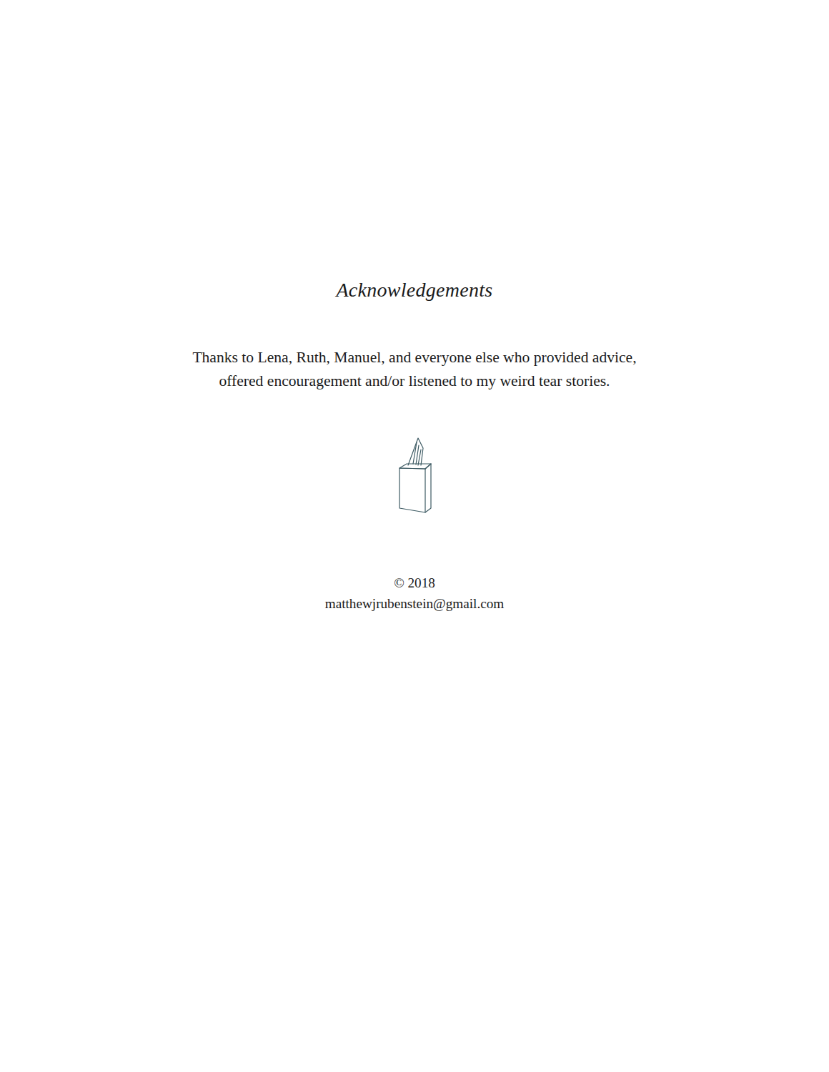Acknowledgements
Thanks to Lena, Ruth, Manuel, and everyone else who provided advice, offered encouragement and/or listened to my weird tear stories.
© 2018
matthewjrubenstein@gmail.com